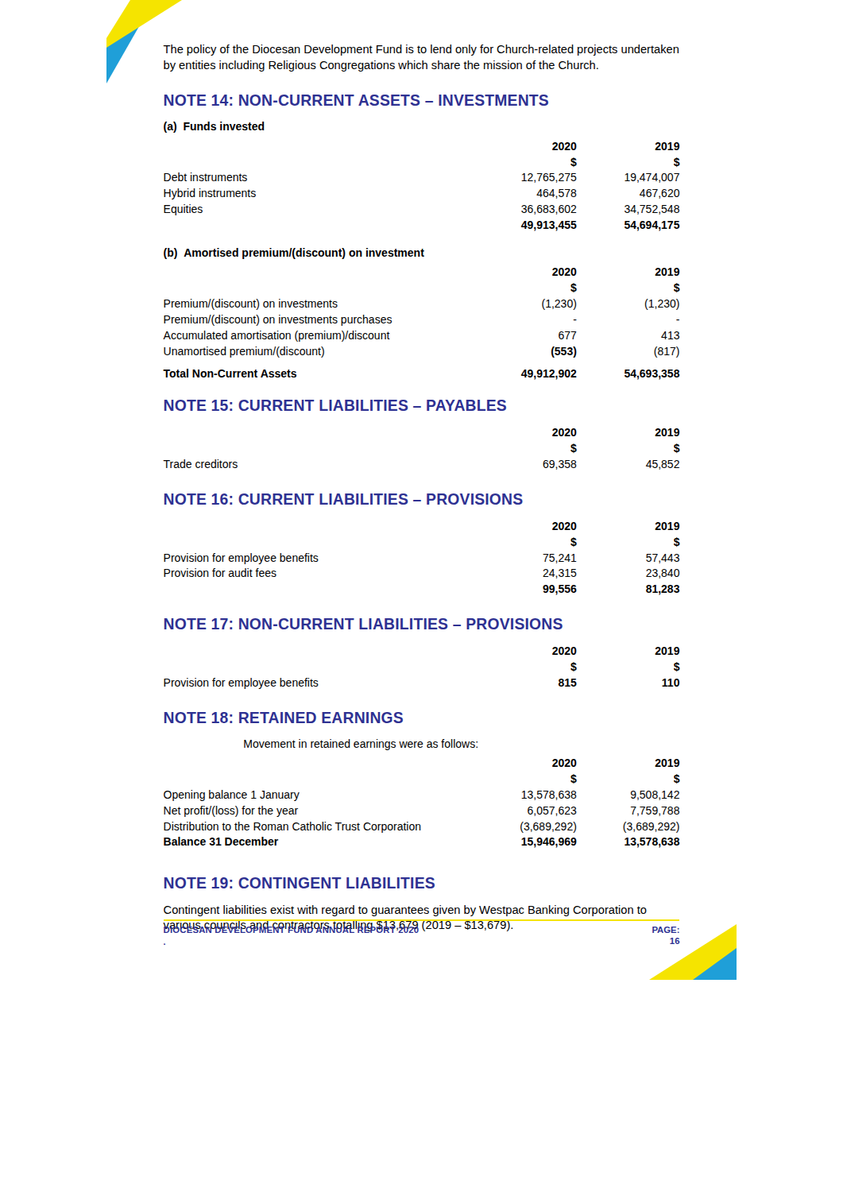The policy of the Diocesan Development Fund is to lend only for Church-related projects undertaken by entities including Religious Congregations which share the mission of the Church.
NOTE 14: NON-CURRENT ASSETS – INVESTMENTS
(a) Funds invested
| | 2020 | 2019 |
| | $ | $ |
| Debt instruments | 12,765,275 | 19,474,007 |
| Hybrid instruments | 464,578 | 467,620 |
| Equities | 36,683,602 | 34,752,548 |
| | 49,913,455 | 54,694,175 |
(b) Amortised premium/(discount) on investment
| | 2020 | 2019 |
| | $ | $ |
| Premium/(discount) on investments | (1,230) | (1,230) |
| Premium/(discount) on investments purchases | - | - |
| Accumulated amortisation (premium)/discount | 677 | 413 |
| Unamortised premium/(discount) | (553) | (817) |
| Total Non-Current Assets | 49,912,902 | 54,693,358 |
NOTE 15: CURRENT LIABILITIES – PAYABLES
| | 2020 | 2019 |
| | $ | $ |
| Trade creditors | 69,358 | 45,852 |
NOTE 16: CURRENT LIABILITIES – PROVISIONS
| | 2020 | 2019 |
| | $ | $ |
| Provision for employee benefits | 75,241 | 57,443 |
| Provision for audit fees | 24,315 | 23,840 |
| | 99,556 | 81,283 |
NOTE 17: NON-CURRENT LIABILITIES – PROVISIONS
| | 2020 | 2019 |
| | $ | $ |
| Provision for employee benefits | 815 | 110 |
NOTE 18: RETAINED EARNINGS
Movement in retained earnings were as follows:
| | 2020 | 2019 |
| | $ | $ |
| Opening balance 1 January | 13,578,638 | 9,508,142 |
| Net profit/(loss) for the year | 6,057,623 | 7,759,788 |
| Distribution to the Roman Catholic Trust Corporation | (3,689,292) | (3,689,292) |
| Balance 31 December | 15,946,969 | 13,578,638 |
NOTE 19: CONTINGENT LIABILITIES
Contingent liabilities exist with regard to guarantees given by Westpac Banking Corporation to various councils and contractors totalling $13,679 (2019 – $13,679).
DIOCESAN DEVELOPMENT FUND ANNUAL REPORT 2020
.
PAGE:
16